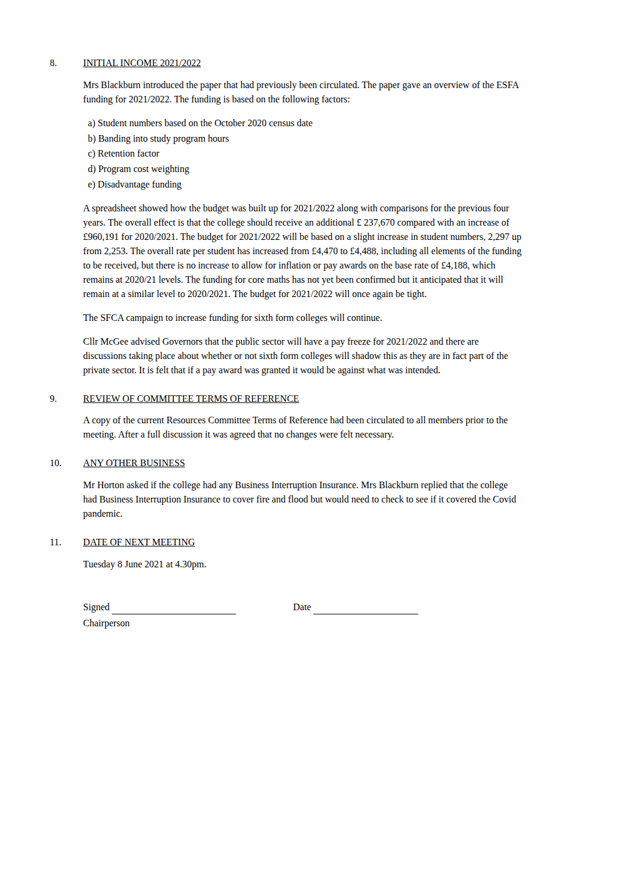8.
INITIAL INCOME 2021/2022
Mrs Blackburn introduced the paper that had previously been circulated. The paper gave an overview of the ESFA funding for 2021/2022. The funding is based on the following factors:
a) Student numbers based on the October 2020 census date
b) Banding into study program hours
c) Retention factor
d) Program cost weighting
e) Disadvantage funding
A spreadsheet showed how the budget was built up for 2021/2022 along with comparisons for the previous four years. The overall effect is that the college should receive an additional £ 237,670 compared with an increase of £960,191 for 2020/2021. The budget for 2021/2022 will be based on a slight increase in student numbers, 2,297 up from 2,253. The overall rate per student has increased from £4,470 to £4,488, including all elements of the funding to be received, but there is no increase to allow for inflation or pay awards on the base rate of £4,188, which remains at 2020/21 levels. The funding for core maths has not yet been confirmed but it anticipated that it will remain at a similar level to 2020/2021. The budget for 2021/2022 will once again be tight.
The SFCA campaign to increase funding for sixth form colleges will continue.
Cllr McGee advised Governors that the public sector will have a pay freeze for 2021/2022 and there are discussions taking place about whether or not sixth form colleges will shadow this as they are in fact part of the private sector. It is felt that if a pay award was granted it would be against what was intended.
9.
REVIEW OF COMMITTEE TERMS OF REFERENCE
A copy of the current Resources Committee Terms of Reference had been circulated to all members prior to the meeting. After a full discussion it was agreed that no changes were felt necessary.
10.
ANY OTHER BUSINESS
Mr Horton asked if the college had any Business Interruption Insurance. Mrs Blackburn replied that the college had Business Interruption Insurance to cover fire and flood but would need to check to see if it covered the Covid pandemic.
11.
DATE OF NEXT MEETING
Tuesday 8 June 2021 at 4.30pm.
Signed
Date
Chairperson